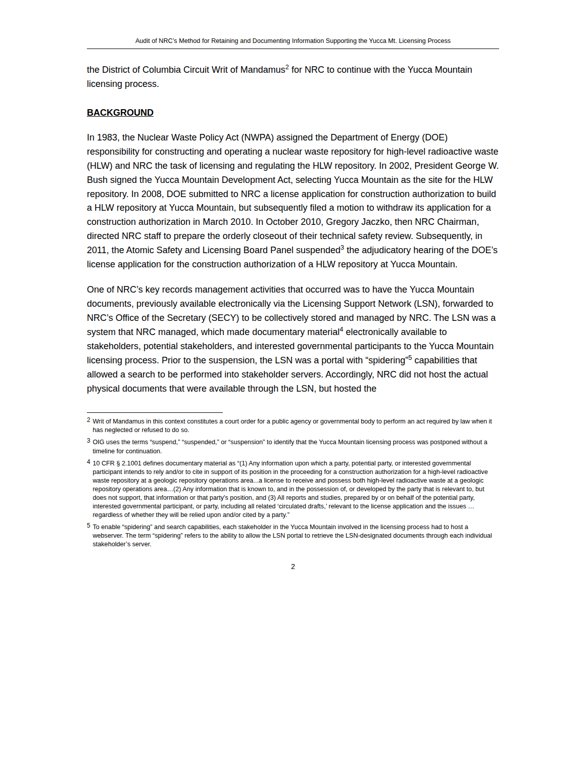Audit of NRC’s Method for Retaining and Documenting Information Supporting the Yucca Mt. Licensing Process
the District of Columbia Circuit Writ of Mandamus2 for NRC to continue with the Yucca Mountain licensing process.
BACKGROUND
In 1983, the Nuclear Waste Policy Act (NWPA) assigned the Department of Energy (DOE) responsibility for constructing and operating a nuclear waste repository for high-level radioactive waste (HLW) and NRC the task of licensing and regulating the HLW repository. In 2002, President George W. Bush signed the Yucca Mountain Development Act, selecting Yucca Mountain as the site for the HLW repository. In 2008, DOE submitted to NRC a license application for construction authorization to build a HLW repository at Yucca Mountain, but subsequently filed a motion to withdraw its application for a construction authorization in March 2010. In October 2010, Gregory Jaczko, then NRC Chairman, directed NRC staff to prepare the orderly closeout of their technical safety review. Subsequently, in 2011, the Atomic Safety and Licensing Board Panel suspended3 the adjudicatory hearing of the DOE’s license application for the construction authorization of a HLW repository at Yucca Mountain.
One of NRC’s key records management activities that occurred was to have the Yucca Mountain documents, previously available electronically via the Licensing Support Network (LSN), forwarded to NRC’s Office of the Secretary (SECY) to be collectively stored and managed by NRC. The LSN was a system that NRC managed, which made documentary material4 electronically available to stakeholders, potential stakeholders, and interested governmental participants to the Yucca Mountain licensing process. Prior to the suspension, the LSN was a portal with “spidering”5 capabilities that allowed a search to be performed into stakeholder servers. Accordingly, NRC did not host the actual physical documents that were available through the LSN, but hosted the
2 Writ of Mandamus in this context constitutes a court order for a public agency or governmental body to perform an act required by law when it has neglected or refused to do so.
3 OIG uses the terms “suspend,” “suspended,” or “suspension” to identify that the Yucca Mountain licensing process was postponed without a timeline for continuation.
4 10 CFR § 2.1001 defines documentary material as “(1) Any information upon which a party, potential party, or interested governmental participant intends to rely and/or to cite in support of its position in the proceeding for a construction authorization for a high-level radioactive waste repository at a geologic repository operations area...a license to receive and possess both high-level radioactive waste at a geologic repository operations area…(2) Any information that is known to, and in the possession of, or developed by the party that is relevant to, but does not support, that information or that party's position, and (3) All reports and studies, prepared by or on behalf of the potential party, interested governmental participant, or party, including all related ‘circulated drafts,’ relevant to the license application and the issues …regardless of whether they will be relied upon and/or cited by a party.”
5 To enable “spidering” and search capabilities, each stakeholder in the Yucca Mountain involved in the licensing process had to host a webserver. The term “spidering” refers to the ability to allow the LSN portal to retrieve the LSN-designated documents through each individual stakeholder’s server.
2